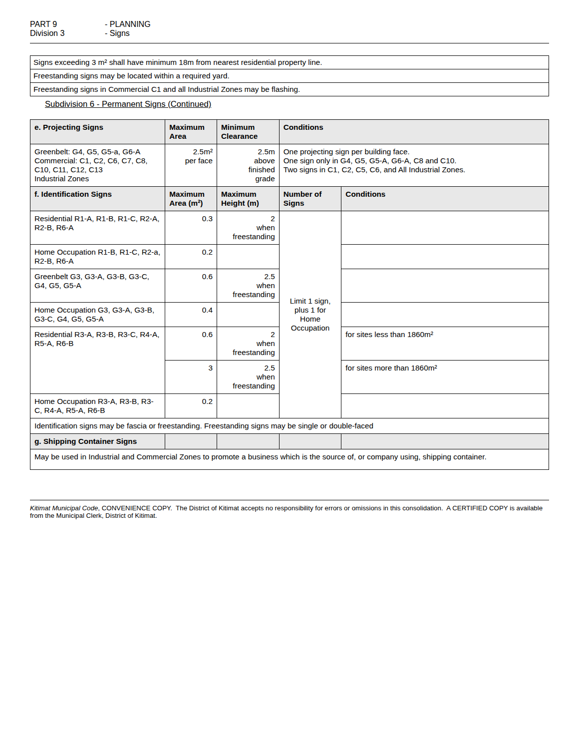PART 9- PLANNING
Division 3- Signs
| Signs exceeding 3 m² shall have minimum 18m from nearest residential property line. |
| Freestanding signs may be located within a required yard. |
| Freestanding signs in Commercial C1 and all Industrial Zones may be flashing. |
Subdivision 6 - Permanent Signs (Continued)
| e. Projecting Signs | Maximum Area | Minimum Clearance | Conditions |
| --- | --- | --- | --- |
| Greenbelt: G4, G5, G5-a, G6-A Commercial: C1, C2, C6, C7, C8, C10, C11, C12, C13 Industrial Zones | 2.5m² per face | 2.5m above finished grade | One projecting sign per building face. One sign only in G4, G5, G5-A, G6-A, C8 and C10. Two signs in C1, C2, C5, C6, and All Industrial Zones. |
| f. Identification Signs | Maximum Area (m²) | Maximum Height (m) | Number of Signs | Conditions |
| Residential R1-A, R1-B, R1-C, R2-A, R2-B, R6-A | 0.3 | 2 when freestanding | Limit 1 sign, plus 1 for Home Occupation | |
| Home Occupation R1-B, R1-C, R2-a, R2-B, R6-A | 0.2 | | |
| Greenbelt G3, G3-A, G3-B, G3-C, G4, G5, G5-A | 0.6 | 2.5 when freestanding | |
| Home Occupation G3, G3-A, G3-B, G3-C, G4, G5, G5-A | 0.4 | | |
| Residential R3-A, R3-B, R3-C, R4-A, R5-A, R6-B | 0.6 | 2 when freestanding | for sites less than 1860m² |
| 3 | 2.5 when freestanding | for sites more than 1860m² |
| Home Occupation R3-A, R3-B, R3-C, R4-A, R5-A, R6-B | 0.2 | | |
| Identification signs may be fascia or freestanding. Freestanding signs may be single or double-faced |
| g. Shipping Container Signs | | | | |
| May be used in Industrial and Commercial Zones to promote a business which is the source of, or company using, shipping container. |
Kitimat Municipal Code, CONVENIENCE COPY. The District of Kitimat accepts no responsibility for errors or omissions in this consolidation. A CERTIFIED COPY is available from the Municipal Clerk, District of Kitimat.